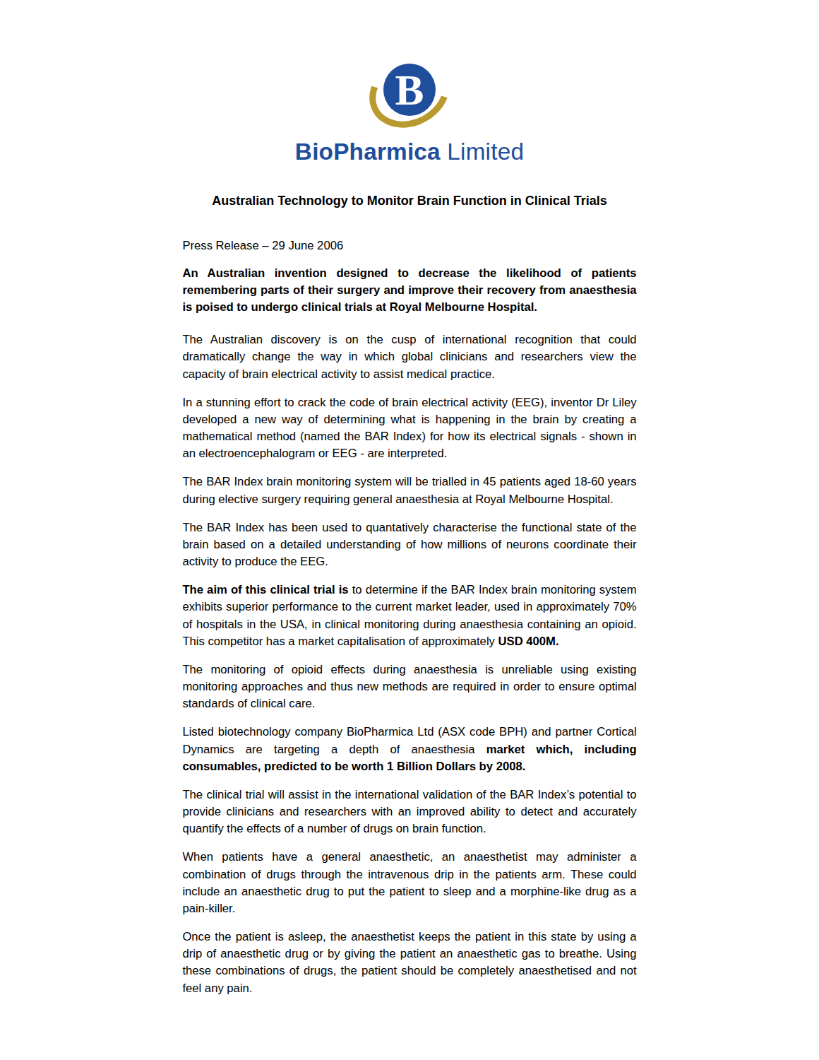B
Bio Pharmica Limited
Australian Technology to Monitor Brain Function in Clinical Trials
Press Release – 29 June 2006
An Australian invention designed to decrease the likelihood of patients remembering parts of their surgery and improve their recovery from anaesthesia is poised to undergo clinical trials at Royal Melbourne Hospital.
The Australian discovery is on the cusp of international recognition that could dramatically change the way in which global clinicians and researchers view the capacity of brain electrical activity to assist medical practice.
In a stunning effort to crack the code of brain electrical activity (EEG), inventor Dr Liley developed a new way of determining what is happening in the brain by creating a mathematical method (named the BAR Index) for how its electrical signals - shown in an electroencephalogram or EEG - are interpreted.
The BAR Index brain monitoring system will be trialled in 45 patients aged 18-60 years during elective surgery requiring general anaesthesia at Royal Melbourne Hospital.
The BAR Index has been used to quantatively characterise the functional state of the brain based on a detailed understanding of how millions of neurons coordinate their activity to produce the EEG.
The aim of this clinical trial is to determine if the BAR Index brain monitoring system exhibits superior performance to the current market leader, used in approximately 70% of hospitals in the USA, in clinical monitoring during anaesthesia containing an opioid. This competitor has a market capitalisation of approximately USD 400M.
The monitoring of opioid effects during anaesthesia is unreliable using existing monitoring approaches and thus new methods are required in order to ensure optimal standards of clinical care.
Listed biotechnology company BioPharmica Ltd (ASX code BPH) and partner Cortical Dynamics are targeting a depth of anaesthesia market which, including consumables, predicted to be worth 1 Billion Dollars by 2008.
The clinical trial will assist in the international validation of the BAR Index’s potential to provide clinicians and researchers with an improved ability to detect and accurately quantify the effects of a number of drugs on brain function.
When patients have a general anaesthetic, an anaesthetist may administer a combination of drugs through the intravenous drip in the patients arm. These could include an anaesthetic drug to put the patient to sleep and a morphine-like drug as a pain-killer.
Once the patient is asleep, the anaesthetist keeps the patient in this state by using a drip of anaesthetic drug or by giving the patient an anaesthetic gas to breathe. Using these combinations of drugs, the patient should be completely anaesthetised and not feel any pain.